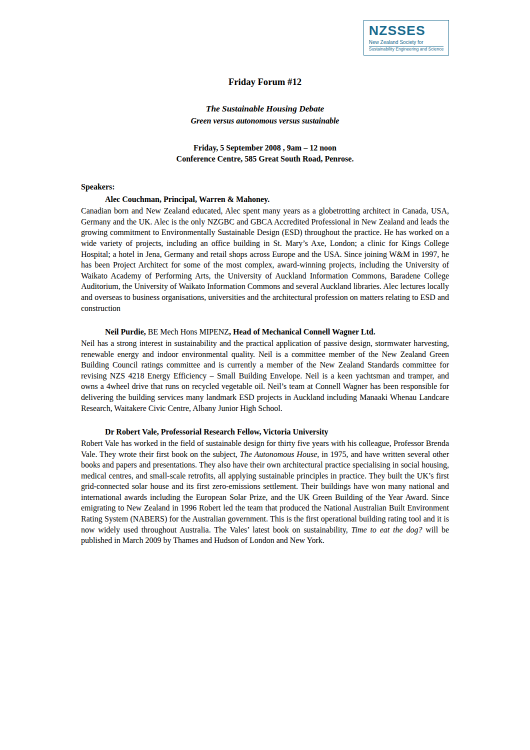NZSSES New Zealand Society for Sustainability Engineering and Science
Friday Forum #12
The Sustainable Housing Debate
Green versus autonomous versus sustainable
Friday, 5 September 2008 , 9am – 12 noon
Conference Centre, 585 Great South Road, Penrose.
Speakers:
Alec Couchman, Principal, Warren & Mahoney.
Canadian born and New Zealand educated, Alec spent many years as a globetrotting architect in Canada, USA, Germany and the UK. Alec is the only NZGBC and GBCA Accredited Professional in New Zealand and leads the growing commitment to Environmentally Sustainable Design (ESD) throughout the practice. He has worked on a wide variety of projects, including an office building in St. Mary’s Axe, London; a clinic for Kings College Hospital; a hotel in Jena, Germany and retail shops across Europe and the USA. Since joining W&M in 1997, he has been Project Architect for some of the most complex, award-winning projects, including the University of Waikato Academy of Performing Arts, the University of Auckland Information Commons, Baradene College Auditorium, the University of Waikato Information Commons and several Auckland libraries. Alec lectures locally and overseas to business organisations, universities and the architectural profession on matters relating to ESD and construction
Neil Purdie, BE Mech Hons MIPENZ, Head of Mechanical Connell Wagner Ltd.
Neil has a strong interest in sustainability and the practical application of passive design, stormwater harvesting, renewable energy and indoor environmental quality. Neil is a committee member of the New Zealand Green Building Council ratings committee and is currently a member of the New Zealand Standards committee for revising NZS 4218 Energy Efficiency – Small Building Envelope. Neil is a keen yachtsman and tramper, and owns a 4wheel drive that runs on recycled vegetable oil. Neil’s team at Connell Wagner has been responsible for delivering the building services many landmark ESD projects in Auckland including Manaaki Whenau Landcare Research, Waitakere Civic Centre, Albany Junior High School.
Dr Robert Vale, Professorial Research Fellow, Victoria University
Robert Vale has worked in the field of sustainable design for thirty five years with his colleague, Professor Brenda Vale. They wrote their first book on the subject, The Autonomous House, in 1975, and have written several other books and papers and presentations. They also have their own architectural practice specialising in social housing, medical centres, and small-scale retrofits, all applying sustainable principles in practice. They built the UK’s first grid-connected solar house and its first zero-emissions settlement. Their buildings have won many national and international awards including the European Solar Prize, and the UK Green Building of the Year Award. Since emigrating to New Zealand in 1996 Robert led the team that produced the National Australian Built Environment Rating System (NABERS) for the Australian government. This is the first operational building rating tool and it is now widely used throughout Australia. The Vales’ latest book on sustainability, Time to eat the dog? will be published in March 2009 by Thames and Hudson of London and New York.